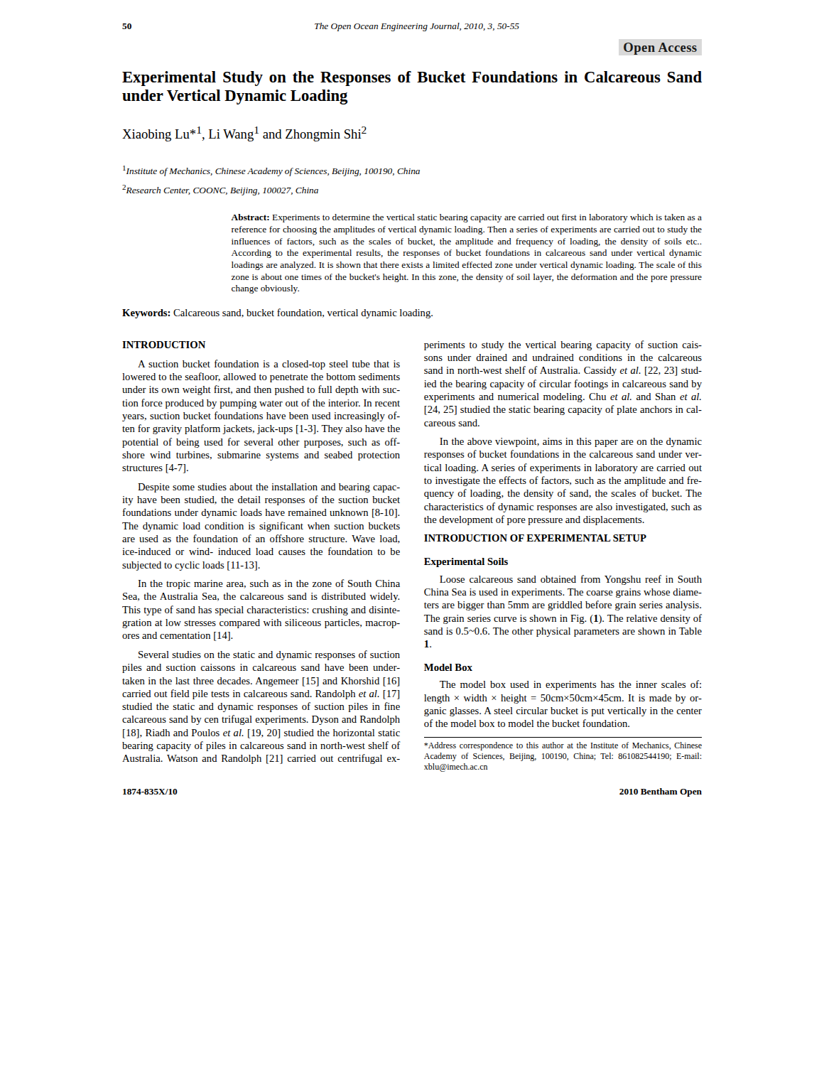50 The Open Ocean Engineering Journal, 2010, 3, 50-55
Open Access
Experimental Study on the Responses of Bucket Foundations in Calcareous Sand under Vertical Dynamic Loading
Xiaobing Lu*1, Li Wang1 and Zhongmin Shi2
1Institute of Mechanics, Chinese Academy of Sciences, Beijing, 100190, China
2Research Center, COONC, Beijing, 100027, China
Abstract: Experiments to determine the vertical static bearing capacity are carried out first in laboratory which is taken as a reference for choosing the amplitudes of vertical dynamic loading. Then a series of experiments are carried out to study the influences of factors, such as the scales of bucket, the amplitude and frequency of loading, the density of soils etc.. According to the experimental results, the responses of bucket foundations in calcareous sand under vertical dynamic loadings are analyzed. It is shown that there exists a limited effected zone under vertical dynamic loading. The scale of this zone is about one times of the bucket's height. In this zone, the density of soil layer, the deformation and the pore pressure change obviously.
Keywords: Calcareous sand, bucket foundation, vertical dynamic loading.
INTRODUCTION
A suction bucket foundation is a closed-top steel tube that is lowered to the seafloor, allowed to penetrate the bottom sediments under its own weight first, and then pushed to full depth with suction force produced by pumping water out of the interior. In recent years, suction bucket foundations have been used increasingly often for gravity platform jackets, jack-ups [1-3]. They also have the potential of being used for several other purposes, such as offshore wind turbines, submarine systems and seabed protection structures [4-7].
Despite some studies about the installation and bearing capacity have been studied, the detail responses of the suction bucket foundations under dynamic loads have remained unknown [8-10]. The dynamic load condition is significant when suction buckets are used as the foundation of an offshore structure. Wave load, ice-induced or wind- induced load causes the foundation to be subjected to cyclic loads [11-13].
In the tropic marine area, such as in the zone of South China Sea, the Australia Sea, the calcareous sand is distributed widely. This type of sand has special characteristics: crushing and disintegration at low stresses compared with siliceous particles, macropores and cementation [14].
Several studies on the static and dynamic responses of suction piles and suction caissons in calcareous sand have been undertaken in the last three decades. Angemeer [15] and Khorshid [16] carried out field pile tests in calcareous sand. Randolph et al. [17] studied the static and dynamic responses of suction piles in fine calcareous sand by cen trifugal experiments. Dyson and Randolph [18], Riadh and Poulos et al. [19, 20] studied the horizontal static bearing capacity of piles in calcareous sand in north-west shelf of Australia. Watson and Randolph [21] carried out centrifugal experiments to study the vertical bearing capacity of suction caissons under drained and undrained conditions in the calcareous sand in north-west shelf of Australia. Cassidy et al. [22, 23] studied the bearing capacity of circular footings in calcareous sand by experiments and numerical modeling. Chu et al. and Shan et al. [24, 25] studied the static bearing capacity of plate anchors in calcareous sand.
In the above viewpoint, aims in this paper are on the dynamic responses of bucket foundations in the calcareous sand under vertical loading. A series of experiments in laboratory are carried out to investigate the effects of factors, such as the amplitude and frequency of loading, the density of sand, the scales of bucket. The characteristics of dynamic responses are also investigated, such as the development of pore pressure and displacements.
INTRODUCTION OF EXPERIMENTAL SETUP
Experimental Soils
Loose calcareous sand obtained from Yongshu reef in South China Sea is used in experiments. The coarse grains whose diameters are bigger than 5mm are griddled before grain series analysis. The grain series curve is shown in Fig. (1). The relative density of sand is 0.5~0.6. The other physical parameters are shown in Table 1.
Model Box
The model box used in experiments has the inner scales of: length × width × height = 50cm×50cm×45cm. It is made by organic glasses. A steel circular bucket is put vertically in the center of the model box to model the bucket foundation.
*Address correspondence to this author at the Institute of Mechanics, Chinese Academy of Sciences, Beijing, 100190, China; Tel: 861082544190; E-mail: xblu@imech.ac.cn
1874-835X/10 2010 Bentham Open